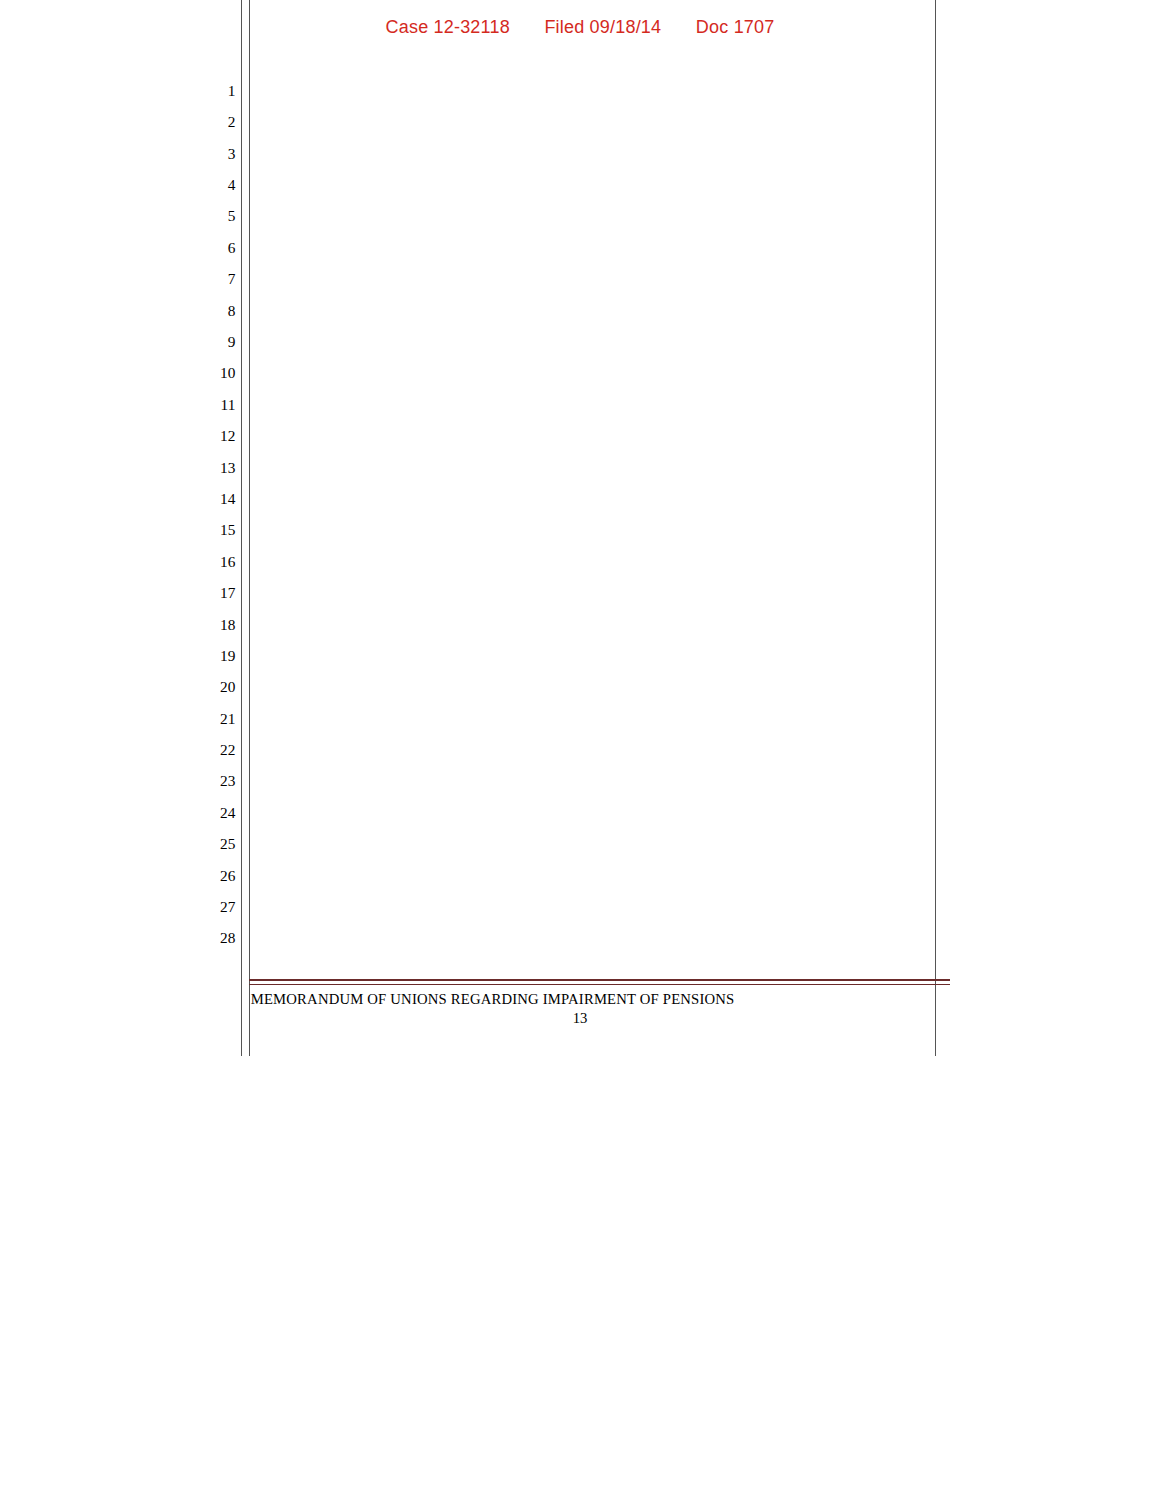Case 12-32118 Filed 09/18/14 Doc 1707
1
2
3
4
5
6
7
8
9
10
11
12
13
14
15
16
17
18
19
20
21
22
23
24
25
26
27
28
MEMORANDUM OF UNIONS REGARDING IMPAIRMENT OF PENSIONS
13